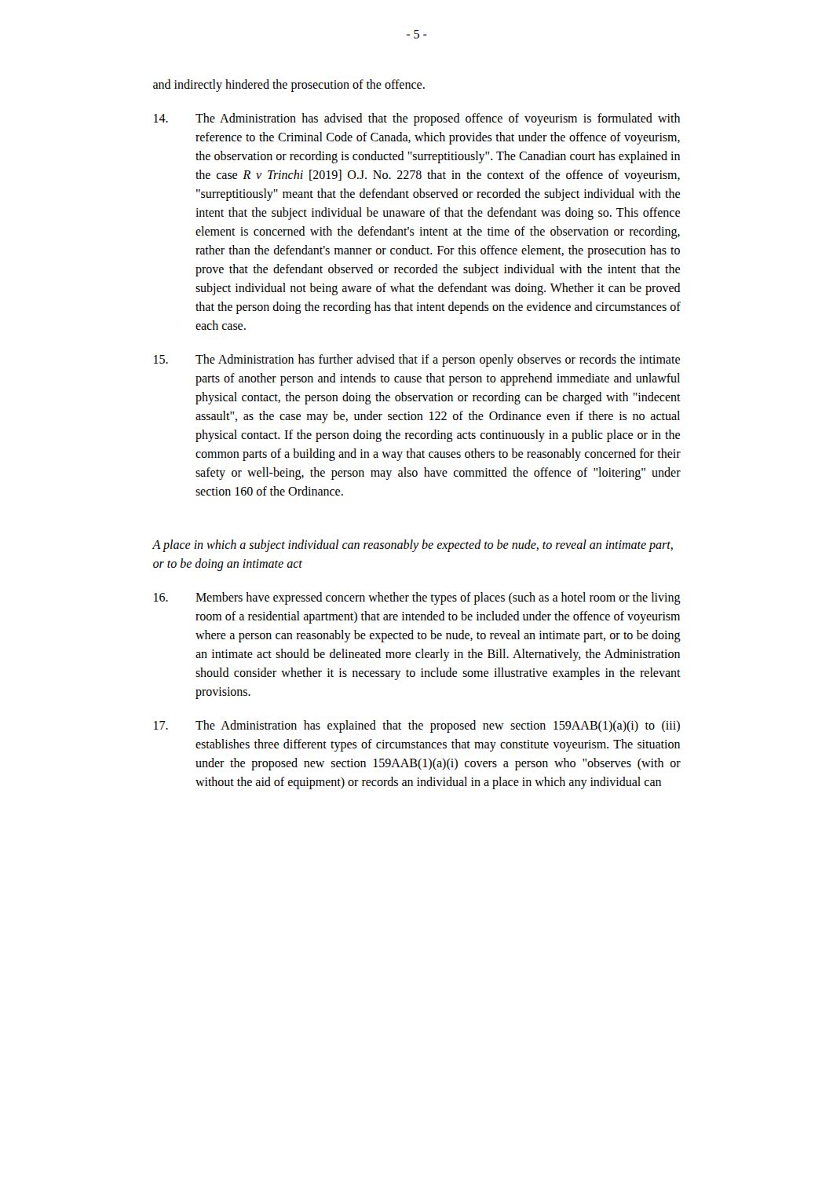- 5 -
and indirectly hindered the prosecution of the offence.
14.
The Administration has advised that the proposed offence of voyeurism is formulated with reference to the Criminal Code of Canada, which provides that under the offence of voyeurism, the observation or recording is conducted "surreptitiously". The Canadian court has explained in the case R v Trinchi [2019] O.J. No. 2278 that in the context of the offence of voyeurism, "surreptitiously" meant that the defendant observed or recorded the subject individual with the intent that the subject individual be unaware of that the defendant was doing so. This offence element is concerned with the defendant's intent at the time of the observation or recording, rather than the defendant's manner or conduct. For this offence element, the prosecution has to prove that the defendant observed or recorded the subject individual with the intent that the subject individual not being aware of what the defendant was doing. Whether it can be proved that the person doing the recording has that intent depends on the evidence and circumstances of each case.
15.
The Administration has further advised that if a person openly observes or records the intimate parts of another person and intends to cause that person to apprehend immediate and unlawful physical contact, the person doing the observation or recording can be charged with "indecent assault", as the case may be, under section 122 of the Ordinance even if there is no actual physical contact. If the person doing the recording acts continuously in a public place or in the common parts of a building and in a way that causes others to be reasonably concerned for their safety or well-being, the person may also have committed the offence of "loitering" under section 160 of the Ordinance.
A place in which a subject individual can reasonably be expected to be nude, to reveal an intimate part, or to be doing an intimate act
16.
Members have expressed concern whether the types of places (such as a hotel room or the living room of a residential apartment) that are intended to be included under the offence of voyeurism where a person can reasonably be expected to be nude, to reveal an intimate part, or to be doing an intimate act should be delineated more clearly in the Bill. Alternatively, the Administration should consider whether it is necessary to include some illustrative examples in the relevant provisions.
17.
The Administration has explained that the proposed new section 159AAB(1)(a)(i) to (iii) establishes three different types of circumstances that may constitute voyeurism. The situation under the proposed new section 159AAB(1)(a)(i) covers a person who "observes (with or without the aid of equipment) or records an individual in a place in which any individual can